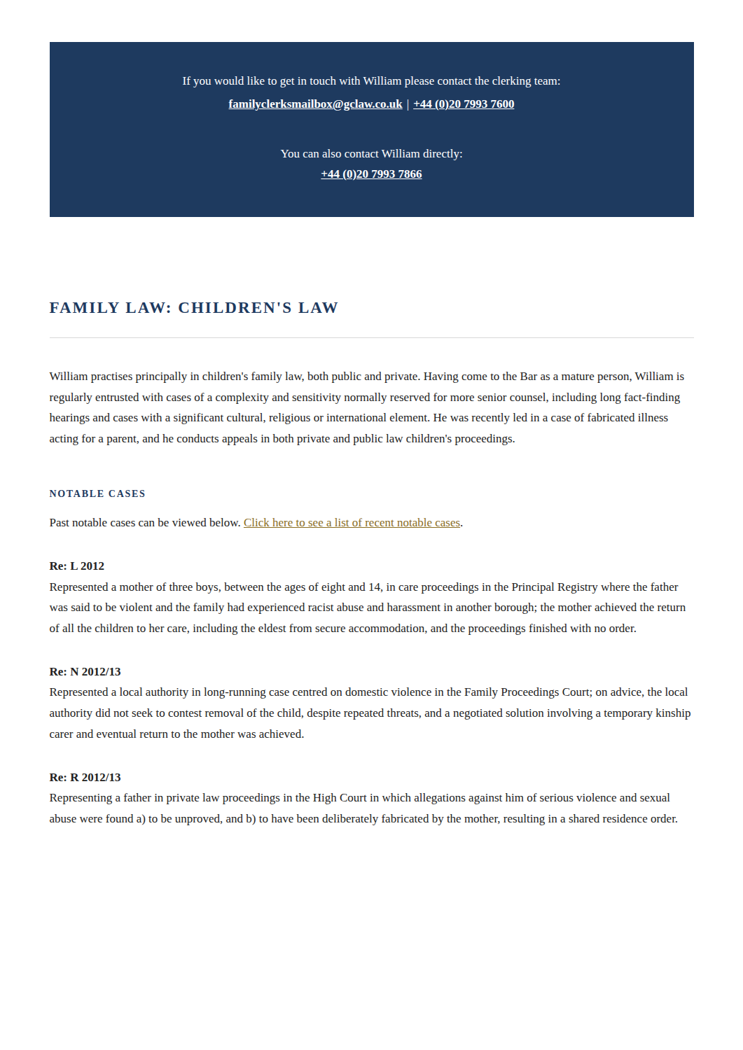If you would like to get in touch with William please contact the clerking team:
familyclerksmailbox@gclaw.co.uk|+44 (0)20 7993 7600
You can also contact William directly:
+44 (0)20 7993 7866
Family Law: Children's Law
William practises principally in children's family law, both public and private. Having come to the Bar as a mature person, William is regularly entrusted with cases of a complexity and sensitivity normally reserved for more senior counsel, including long fact-finding hearings and cases with a significant cultural, religious or international element. He was recently led in a case of fabricated illness acting for a parent, and he conducts appeals in both private and public law children's proceedings.
Notable Cases
Past notable cases can be viewed below. Click here to see a list of recent notable cases.
Re: L 2012
Represented a mother of three boys, between the ages of eight and 14, in care proceedings in the Principal Registry where the father was said to be violent and the family had experienced racist abuse and harassment in another borough; the mother achieved the return of all the children to her care, including the eldest from secure accommodation, and the proceedings finished with no order.
Re: N 2012/13
Represented a local authority in long-running case centred on domestic violence in the Family Proceedings Court; on advice, the local authority did not seek to contest removal of the child, despite repeated threats, and a negotiated solution involving a temporary kinship carer and eventual return to the mother was achieved.
Re: R 2012/13
Representing a father in private law proceedings in the High Court in which allegations against him of serious violence and sexual abuse were found a) to be unproved, and b) to have been deliberately fabricated by the mother, resulting in a shared residence order.